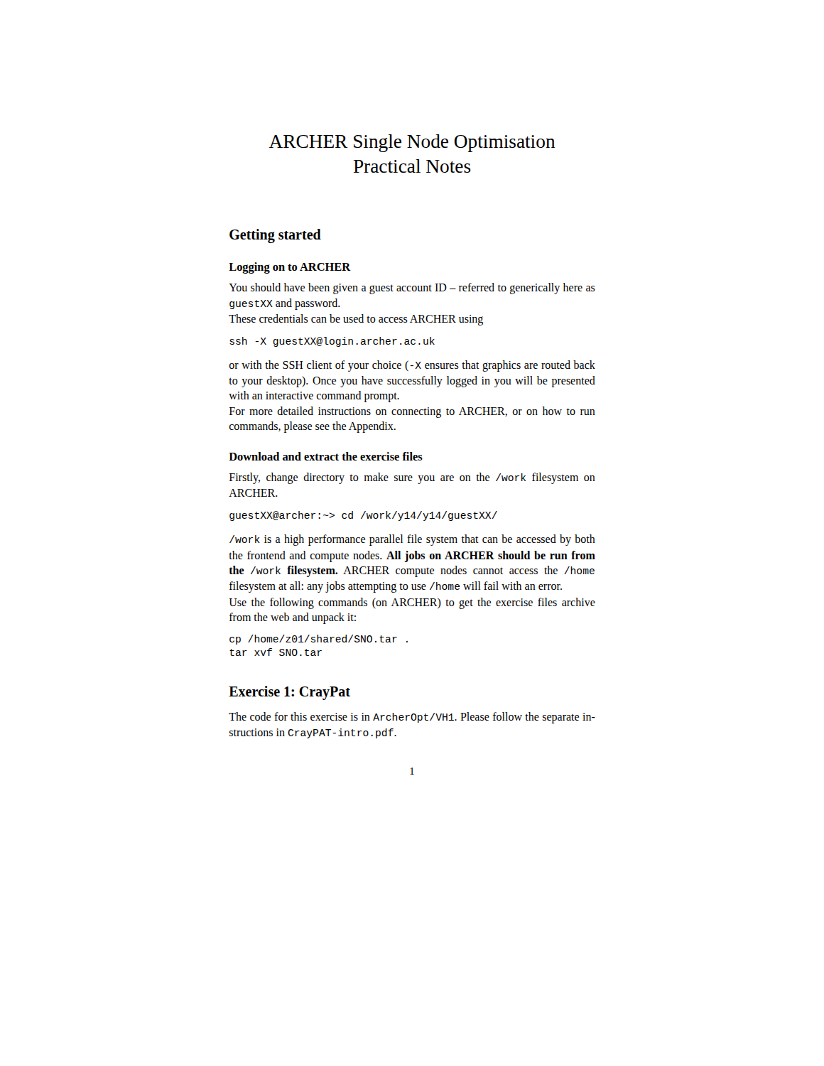ARCHER Single Node Optimisation
Practical Notes
Getting started
Logging on to ARCHER
You should have been given a guest account ID – referred to generically here as guestXX and password.
These credentials can be used to access ARCHER using
ssh -X guestXX@login.archer.ac.uk
or with the SSH client of your choice (-X ensures that graphics are routed back to your desktop). Once you have successfully logged in you will be presented with an interactive command prompt.
For more detailed instructions on connecting to ARCHER, or on how to run commands, please see the Appendix.
Download and extract the exercise files
Firstly, change directory to make sure you are on the /work filesystem on ARCHER.
guestXX@archer:~> cd /work/y14/y14/guestXX/
/work is a high performance parallel file system that can be accessed by both the frontend and compute nodes. All jobs on ARCHER should be run from the /work filesystem. ARCHER compute nodes cannot access the /home filesystem at all: any jobs attempting to use /home will fail with an error.
Use the following commands (on ARCHER) to get the exercise files archive from the web and unpack it:
cp /home/z01/shared/SNO.tar .
tar xvf SNO.tar
Exercise 1: CrayPat
The code for this exercise is in ArcherOpt/VH1. Please follow the separate instructions in CrayPAT-intro.pdf.
1